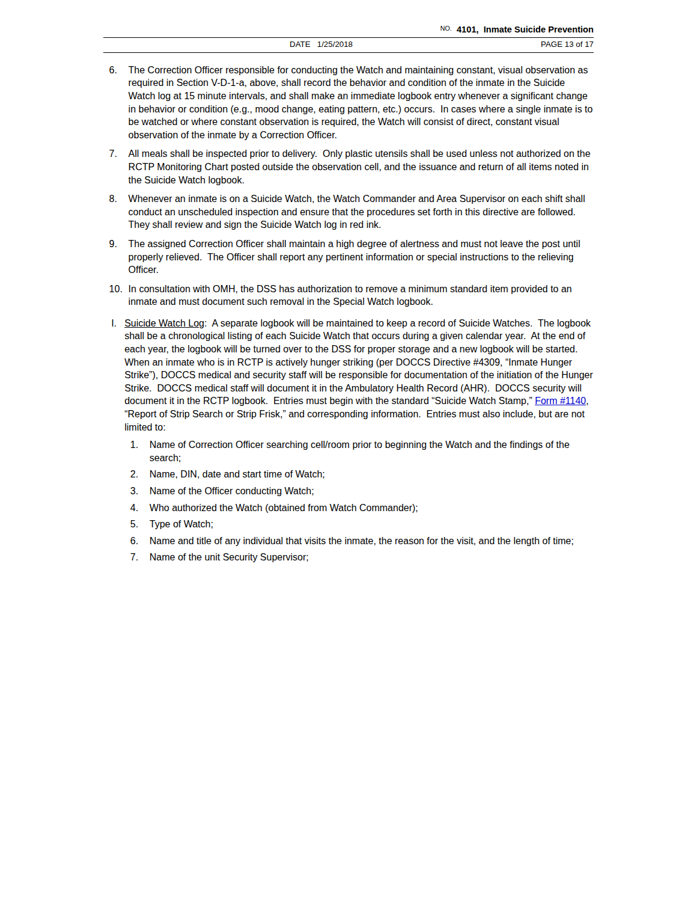NO. 4101, Inmate Suicide Prevention
DATE 1/25/2018 PAGE 13 of 17
6. The Correction Officer responsible for conducting the Watch and maintaining constant, visual observation as required in Section V-D-1-a, above, shall record the behavior and condition of the inmate in the Suicide Watch log at 15 minute intervals, and shall make an immediate logbook entry whenever a significant change in behavior or condition (e.g., mood change, eating pattern, etc.) occurs. In cases where a single inmate is to be watched or where constant observation is required, the Watch will consist of direct, constant visual observation of the inmate by a Correction Officer.
7. All meals shall be inspected prior to delivery. Only plastic utensils shall be used unless not authorized on the RCTP Monitoring Chart posted outside the observation cell, and the issuance and return of all items noted in the Suicide Watch logbook.
8. Whenever an inmate is on a Suicide Watch, the Watch Commander and Area Supervisor on each shift shall conduct an unscheduled inspection and ensure that the procedures set forth in this directive are followed. They shall review and sign the Suicide Watch log in red ink.
9. The assigned Correction Officer shall maintain a high degree of alertness and must not leave the post until properly relieved. The Officer shall report any pertinent information or special instructions to the relieving Officer.
10. In consultation with OMH, the DSS has authorization to remove a minimum standard item provided to an inmate and must document such removal in the Special Watch logbook.
I.
Suicide Watch Log: A separate logbook will be maintained to keep a record of Suicide Watches. The logbook shall be a chronological listing of each Suicide Watch that occurs during a given calendar year. At the end of each year, the logbook will be turned over to the DSS for proper storage and a new logbook will be started. When an inmate who is in RCTP is actively hunger striking (per DOCCS Directive #4309, “Inmate Hunger Strike”), DOCCS medical and security staff will be responsible for documentation of the initiation of the Hunger Strike. DOCCS medical staff will document it in the Ambulatory Health Record (AHR). DOCCS security will document it in the RCTP logbook. Entries must begin with the standard “Suicide Watch Stamp,” Form #1140, “Report of Strip Search or Strip Frisk,” and corresponding information. Entries must also include, but are not limited to:
1. Name of Correction Officer searching cell/room prior to beginning the Watch and the findings of the search;
2. Name, DIN, date and start time of Watch;
3. Name of the Officer conducting Watch;
4. Who authorized the Watch (obtained from Watch Commander);
5. Type of Watch;
6. Name and title of any individual that visits the inmate, the reason for the visit, and the length of time;
7. Name of the unit Security Supervisor;